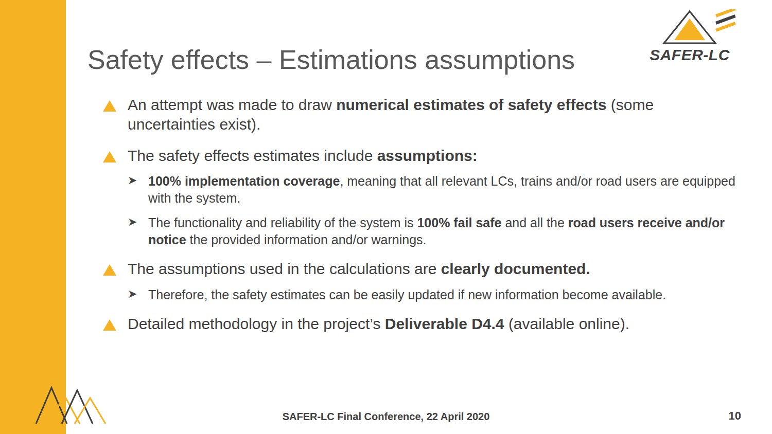SAFER-LC
Safety effects – Estimations assumptions
An attempt was made to draw numerical estimates of safety effects (some uncertainties exist).
The safety effects estimates include assumptions:
100% implementation coverage, meaning that all relevant LCs, trains and/or road users are equipped with the system.
The functionality and reliability of the system is 100% fail safe and all the road users receive and/or notice the provided information and/or warnings.
The assumptions used in the calculations are clearly documented.
Therefore, the safety estimates can be easily updated if new information become available.
Detailed methodology in the project’s Deliverable D4.4 (available online).
SAFER-LC Final Conference, 22 April 2020
10